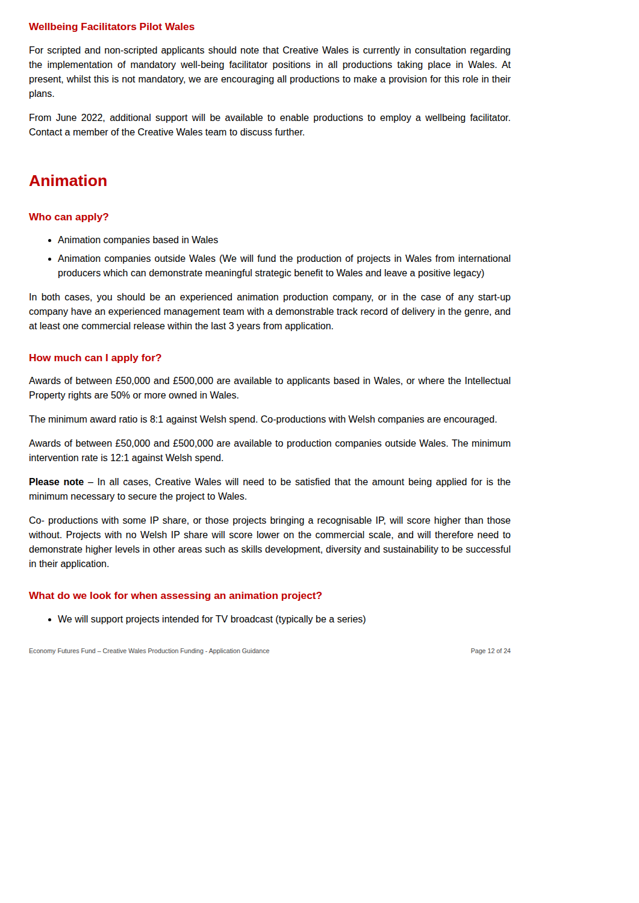Wellbeing Facilitators Pilot Wales
For scripted and non-scripted applicants should note that Creative Wales is currently in consultation regarding the implementation of mandatory well-being facilitator positions in all productions taking place in Wales. At present, whilst this is not mandatory, we are encouraging all productions to make a provision for this role in their plans.
From June 2022, additional support will be available to enable productions to employ a wellbeing facilitator. Contact a member of the Creative Wales team to discuss further.
Animation
Who can apply?
Animation companies based in Wales
Animation companies outside Wales (We will fund the production of projects in Wales from international producers which can demonstrate meaningful strategic benefit to Wales and leave a positive legacy)
In both cases, you should be an experienced animation production company, or in the case of any start-up company have an experienced management team with a demonstrable track record of delivery in the genre, and at least one commercial release within the last 3 years from application.
How much can I apply for?
Awards of between £50,000 and £500,000 are available to applicants based in Wales, or where the Intellectual Property rights are 50% or more owned in Wales.
The minimum award ratio is 8:1 against Welsh spend. Co-productions with Welsh companies are encouraged.
Awards of between £50,000 and £500,000 are available to production companies outside Wales. The minimum intervention rate is 12:1 against Welsh spend.
Please note – In all cases, Creative Wales will need to be satisfied that the amount being applied for is the minimum necessary to secure the project to Wales.
Co- productions with some IP share, or those projects bringing a recognisable IP, will score higher than those without. Projects with no Welsh IP share will score lower on the commercial scale, and will therefore need to demonstrate higher levels in other areas such as skills development, diversity and sustainability to be successful in their application.
What do we look for when assessing an animation project?
We will support projects intended for TV broadcast (typically be a series)
Economy Futures Fund – Creative Wales Production Funding - Application Guidance Page 12 of 24